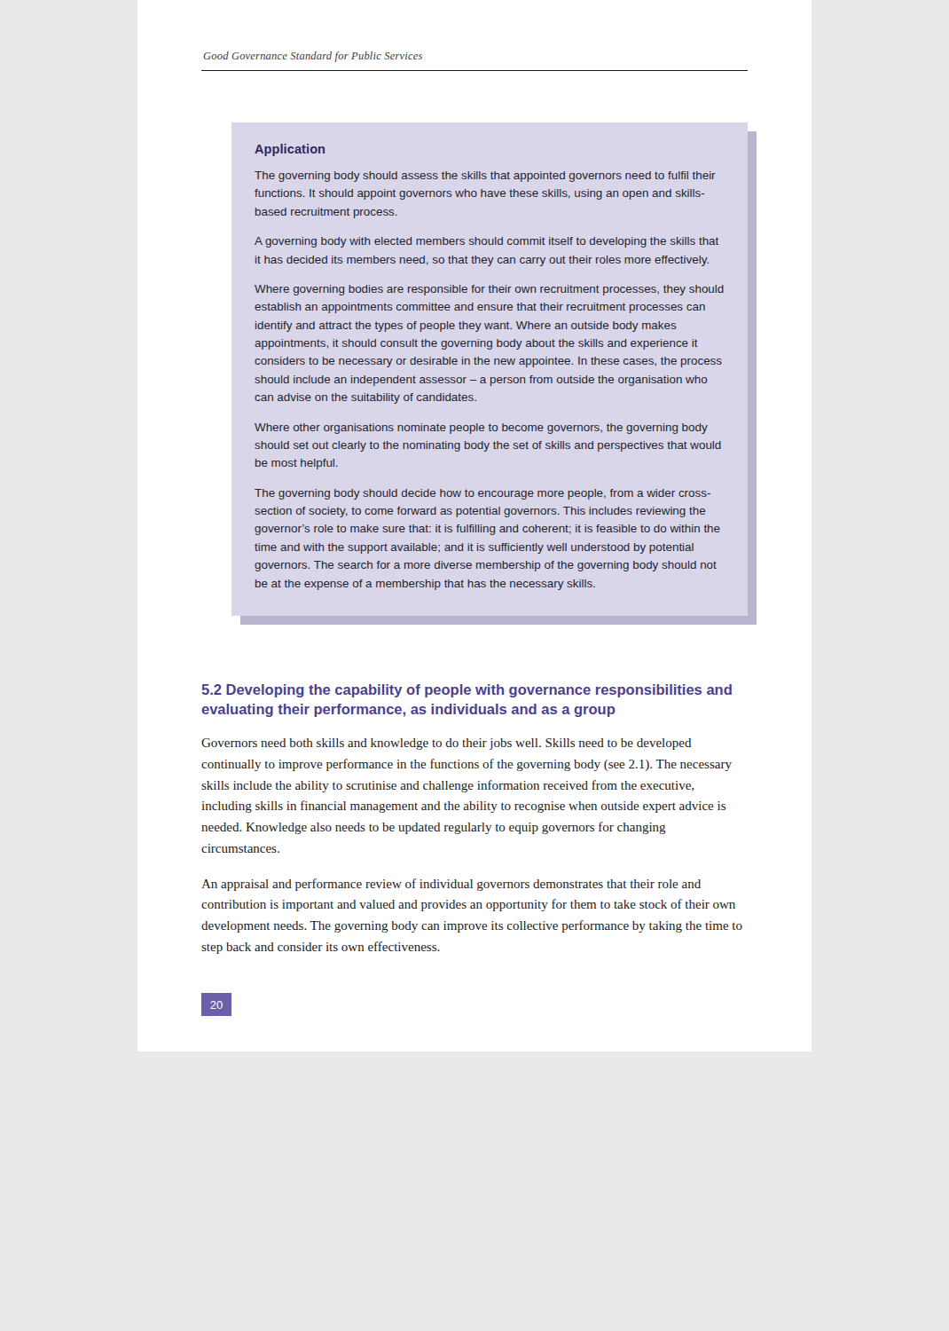Good Governance Standard for Public Services
Application
The governing body should assess the skills that appointed governors need to fulfil their functions. It should appoint governors who have these skills, using an open and skills-based recruitment process.
A governing body with elected members should commit itself to developing the skills that it has decided its members need, so that they can carry out their roles more effectively.
Where governing bodies are responsible for their own recruitment processes, they should establish an appointments committee and ensure that their recruitment processes can identify and attract the types of people they want. Where an outside body makes appointments, it should consult the governing body about the skills and experience it considers to be necessary or desirable in the new appointee. In these cases, the process should include an independent assessor – a person from outside the organisation who can advise on the suitability of candidates.
Where other organisations nominate people to become governors, the governing body should set out clearly to the nominating body the set of skills and perspectives that would be most helpful.
The governing body should decide how to encourage more people, from a wider cross-section of society, to come forward as potential governors. This includes reviewing the governor’s role to make sure that: it is fulfilling and coherent; it is feasible to do within the time and with the support available; and it is sufficiently well understood by potential governors. The search for a more diverse membership of the governing body should not be at the expense of a membership that has the necessary skills.
5.2 Developing the capability of people with governance responsibilities and evaluating their performance, as individuals and as a group
Governors need both skills and knowledge to do their jobs well. Skills need to be developed continually to improve performance in the functions of the governing body (see 2.1). The necessary skills include the ability to scrutinise and challenge information received from the executive, including skills in financial management and the ability to recognise when outside expert advice is needed. Knowledge also needs to be updated regularly to equip governors for changing circumstances.
An appraisal and performance review of individual governors demonstrates that their role and contribution is important and valued and provides an opportunity for them to take stock of their own development needs. The governing body can improve its collective performance by taking the time to step back and consider its own effectiveness.
20